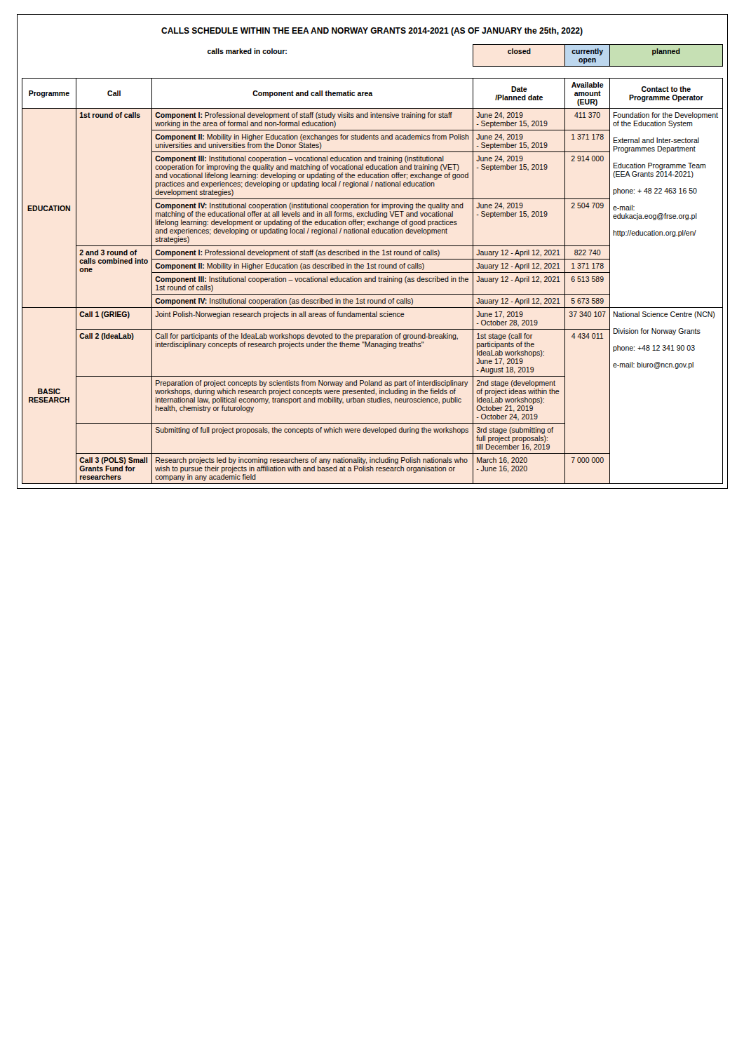| CALLS SCHEDULE WITHIN THE EEA AND NORWAY GRANTS 2014-2021 (AS OF JANUARY the 25th, 2022) |
| calls marked in colour: | closed | currently open | planned |
| Programme | Call | Component and call thematic area | Date /Planned date | Available amount (EUR) | Contact to the Programme Operator |
| EDUCATION | 1st round of calls | Component I: Professional development of staff (study visits and intensive training for staff working in the area of formal and non-formal education) | June 24, 2019 - September 15, 2019 | 411 370 | Foundation for the Development of the Education System External and Inter-sectoral Programmes Department Education Programme Team (EEA Grants 2014-2021) phone: + 48 22 463 16 50 e-mail: edukacja.eog@frse.org.pl http://education.org.pl/en/ |
| Component II: Mobility in Higher Education (exchanges for students and academics from Polish universities and universities from the Donor States) | June 24, 2019 - September 15, 2019 | 1 371 178 |
| Component III: Institutional cooperation – vocational education and training (institutional cooperation for improving the quality and matching of vocational education and training (VET) and vocational lifelong learning: developing or updating of the education offer; exchange of good practices and experiences; developing or updating local / regional / national education development strategies) | June 24, 2019 - September 15, 2019 | 2 914 000 |
| Component IV: Institutional cooperation (institutional cooperation for improving the quality and matching of the educational offer at all levels and in all forms, excluding VET and vocational lifelong learning: development or updating of the education offer; exchange of good practices and experiences; developing or updating local / regional / national education development strategies) | June 24, 2019 - September 15, 2019 | 2 504 709 |
| 2 and 3 round of calls combined into one | Component I: Professional development of staff (as described in the 1st round of calls) | Jauary 12 - April 12, 2021 | 822 740 |
| Component II: Mobility in Higher Education (as described in the 1st round of calls) | Jauary 12 - April 12, 2021 | 1 371 178 |
| Component III: Institutional cooperation – vocational education and training (as described in the 1st round of calls) | Jauary 12 - April 12, 2021 | 6 513 589 |
| Component IV: Institutional cooperation (as described in the 1st round of calls) | Jauary 12 - April 12, 2021 | 5 673 589 |
| BASIC RESEARCH | Call 1 (GRIEG) | Joint Polish-Norwegian research projects in all areas of fundamental science | June 17, 2019 - October 28, 2019 | 37 340 107 | National Science Centre (NCN) Division for Norway Grants phone: +48 12 341 90 03 e-mail: biuro@ncn.gov.pl |
| Call 2 (IdeaLab) | Call for participants of the IdeaLab workshops devoted to the preparation of ground-breaking, interdisciplinary concepts of research projects under the theme "Managing treaths" | 1st stage (call for participants of the IdeaLab workshops): June 17, 2019 - August 18, 2019 | 4 434 011 |
| | Preparation of project concepts by scientists from Norway and Poland as part of interdisciplinary workshops, during which research project concepts were presented, including in the fields of international law, political economy, transport and mobility, urban studies, neuroscience, public health, chemistry or futurology | 2nd stage (development of project ideas within the IdeaLab workshops): October 21, 2019 - October 24, 2019 |
| | Submitting of full project proposals, the concepts of which were developed during the workshops | 3rd stage (submitting of full project proposals): till December 16, 2019 |
| Call 3 (POLS) Small Grants Fund for researchers | Research projects led by incoming researchers of any nationality, including Polish nationals who wish to pursue their projects in affiliation with and based at a Polish research organisation or company in any academic field | March 16, 2020 - June 16, 2020 | 7 000 000 |